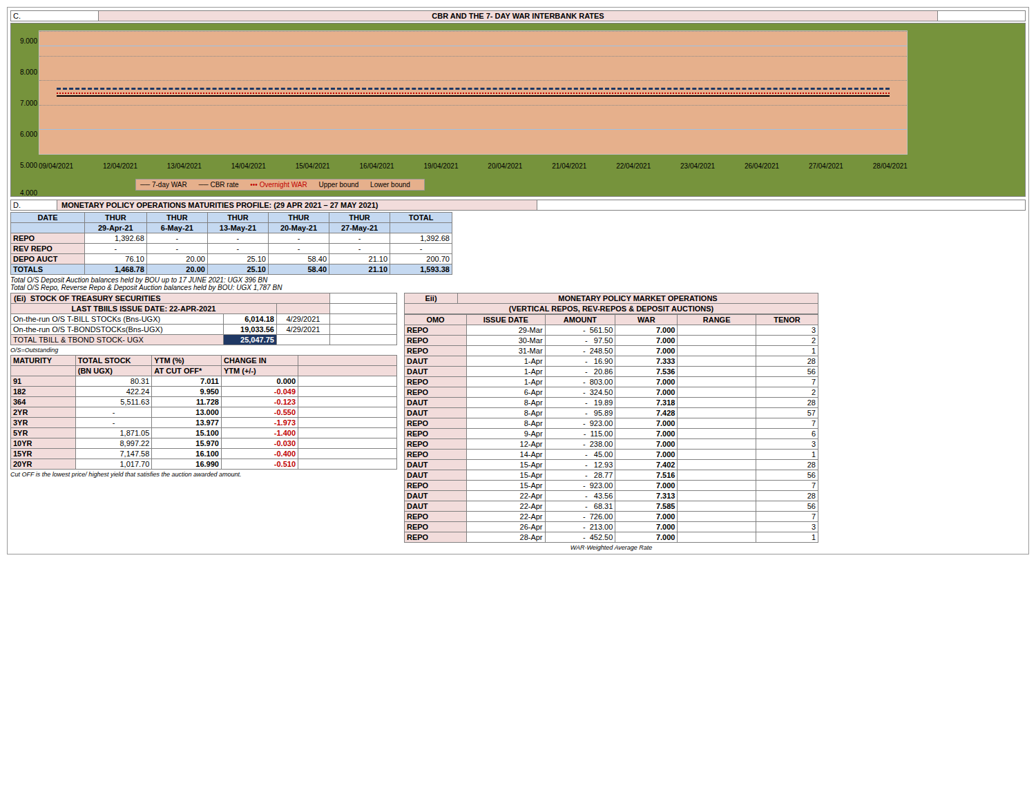| C. | CBR AND THE 7- DAY WAR INTERBANK RATES | |
| 9.000 8.000 7.000 6.000 5.000 4.000 09/04/2021 12/04/2021 13/04/2021 14/04/2021 15/04/2021 16/04/2021 19/04/2021 20/04/2021 21/04/2021 22/04/2021 23/04/2021 26/04/2021 27/04/2021 28/04/2021 ── 7-day WAR ── CBR rate ••• Overnight WAR Upper bound Lower bound |
| D. | MONETARY POLICY OPERATIONS MATURITIES PROFILE: (29 APR 2021 – 27 MAY 2021) | |
| DATE | THUR | THUR | THUR | THUR | THUR | TOTAL |
| | 29-Apr-21 | 6-May-21 | 13-May-21 | 20-May-21 | 27-May-21 | |
| REPO | 1,392.68 | - | - | - | - | 1,392.68 |
| REV REPO | - | - | - | - | - | - |
| DEPO AUCT | 76.10 | 20.00 | 25.10 | 58.40 | 21.10 | 200.70 |
| TOTALS | 1,468.78 | 20.00 | 25.10 | 58.40 | 21.10 | 1,593.38 |
Total O/S Deposit Auction balances held by BOU up to 17 JUNE 2021: UGX 396 BN
Total O/S Repo, Reverse Repo & Deposit Auction balances held by BOU: UGX 1,787 BN
| (Ei) STOCK OF TREASURY SECURITIES | |
| LAST TBIILS ISSUE DATE: 22-APR-2021 | | |
| On-the-run O/S T-BILL STOCKs (Bns-UGX) | 6,014.18 | 4/29/2021 | |
| On-the-run O/S T-BONDSTOCKs(Bns-UGX) | 19,033.56 | 4/29/2021 | |
| TOTAL TBILL & TBOND STOCK- UGX | 25,047.75 | | |
O/S=Outstanding
| MATURITY | TOTAL STOCK | YTM (%) | CHANGE IN | |
| | (BN UGX) | AT CUT OFF* | YTM (+/-) | |
| 91 | 80.31 | 7.011 | 0.000 | |
| 182 | 422.24 | 9.950 | -0.049 | |
| 364 | 5,511.63 | 11.728 | -0.123 | |
| 2YR | - | 13.000 | -0.550 | |
| 3YR | - | 13.977 | -1.973 | |
| 5YR | 1,871.05 | 15.100 | -1.400 | |
| 10YR | 8,997.22 | 15.970 | -0.030 | |
| 15YR | 7,147.58 | 16.100 | -0.400 | |
| 20YR | 1,017.70 | 16.990 | -0.510 | |
Cut OFF is the lowest price/ highest yield that satisfies the auction awarded amount.
| Eii) | MONETARY POLICY MARKET OPERATIONS |
| (VERTICAL REPOS, REV-REPOS & DEPOSIT AUCTIONS) |
| OMO | ISSUE DATE | AMOUNT | WAR | RANGE | TENOR |
| REPO | 29-Mar | - 561.50 | 7.000 | | 3 |
| REPO | 30-Mar | - 97.50 | 7.000 | | 2 |
| REPO | 31-Mar | - 248.50 | 7.000 | | 1 |
| DAUT | 1-Apr | - 16.90 | 7.333 | | 28 |
| DAUT | 1-Apr | - 20.86 | 7.536 | | 56 |
| REPO | 1-Apr | - 803.00 | 7.000 | | 7 |
| REPO | 6-Apr | - 324.50 | 7.000 | | 2 |
| DAUT | 8-Apr | - 19.89 | 7.318 | | 28 |
| DAUT | 8-Apr | - 95.89 | 7.428 | | 57 |
| REPO | 8-Apr | - 923.00 | 7.000 | | 7 |
| REPO | 9-Apr | - 115.00 | 7.000 | | 6 |
| REPO | 12-Apr | - 238.00 | 7.000 | | 3 |
| REPO | 14-Apr | - 45.00 | 7.000 | | 1 |
| DAUT | 15-Apr | - 12.93 | 7.402 | | 28 |
| DAUT | 15-Apr | - 28.77 | 7.516 | | 56 |
| REPO | 15-Apr | - 923.00 | 7.000 | | 7 |
| DAUT | 22-Apr | - 43.56 | 7.313 | | 28 |
| DAUT | 22-Apr | - 68.31 | 7.585 | | 56 |
| REPO | 22-Apr | - 726.00 | 7.000 | | 7 |
| REPO | 26-Apr | - 213.00 | 7.000 | | 3 |
| REPO | 28-Apr | - 452.50 | 7.000 | | 1 |
WAR-Weighted Average Rate